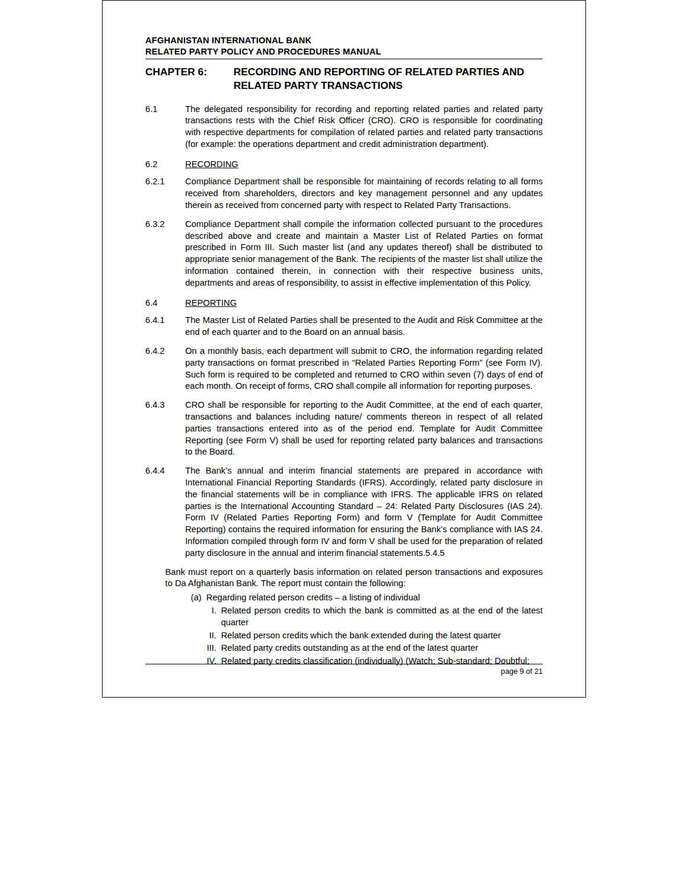AFGHANISTAN INTERNATIONAL BANK
RELATED PARTY POLICY AND PROCEDURES MANUAL
CHAPTER 6:
RECORDING AND REPORTING OF RELATED PARTIES AND RELATED PARTY TRANSACTIONS
6.1
The delegated responsibility for recording and reporting related parties and related party transactions rests with the Chief Risk Officer (CRO). CRO is responsible for coordinating with respective departments for compilation of related parties and related party transactions (for example: the operations department and credit administration department).
6.2
RECORDING
6.2.1
Compliance Department shall be responsible for maintaining of records relating to all forms received from shareholders, directors and key management personnel and any updates therein as received from concerned party with respect to Related Party Transactions.
6.3.2
Compliance Department shall compile the information collected pursuant to the procedures described above and create and maintain a Master List of Related Parties on format prescribed in Form III. Such master list (and any updates thereof) shall be distributed to appropriate senior management of the Bank. The recipients of the master list shall utilize the information contained therein, in connection with their respective business units, departments and areas of responsibility, to assist in effective implementation of this Policy.
6.4
REPORTING
6.4.1
The Master List of Related Parties shall be presented to the Audit and Risk Committee at the end of each quarter and to the Board on an annual basis.
6.4.2
On a monthly basis, each department will submit to CRO, the information regarding related party transactions on format prescribed in “Related Parties Reporting Form” (see Form IV). Such form is required to be completed and returned to CRO within seven (7) days of end of each month. On receipt of forms, CRO shall compile all information for reporting purposes.
6.4.3
CRO shall be responsible for reporting to the Audit Committee, at the end of each quarter, transactions and balances including nature/ comments thereon in respect of all related parties transactions entered into as of the period end. Template for Audit Committee Reporting (see Form V) shall be used for reporting related party balances and transactions to the Board.
6.4.4
The Bank’s annual and interim financial statements are prepared in accordance with International Financial Reporting Standards (IFRS). Accordingly, related party disclosure in the financial statements will be in compliance with IFRS. The applicable IFRS on related parties is the International Accounting Standard – 24: Related Party Disclosures (IAS 24). Form IV (Related Parties Reporting Form) and form V (Template for Audit Committee Reporting) contains the required information for ensuring the Bank’s compliance with IAS 24. Information compiled through form IV and form V shall be used for the preparation of related party disclosure in the annual and interim financial statements.5.4.5
Bank must report on a quarterly basis information on related person transactions and exposures to Da Afghanistan Bank. The report must contain the following:
(a) Regarding related person credits – a listing of individual
I. Related person credits to which the bank is committed as at the end of the latest quarter
II. Related person credits which the bank extended during the latest quarter
III. Related party credits outstanding as at the end of the latest quarter
IV. Related party credits classification (individually) (Watch; Sub-standard; Doubtful;
page 9 of 21